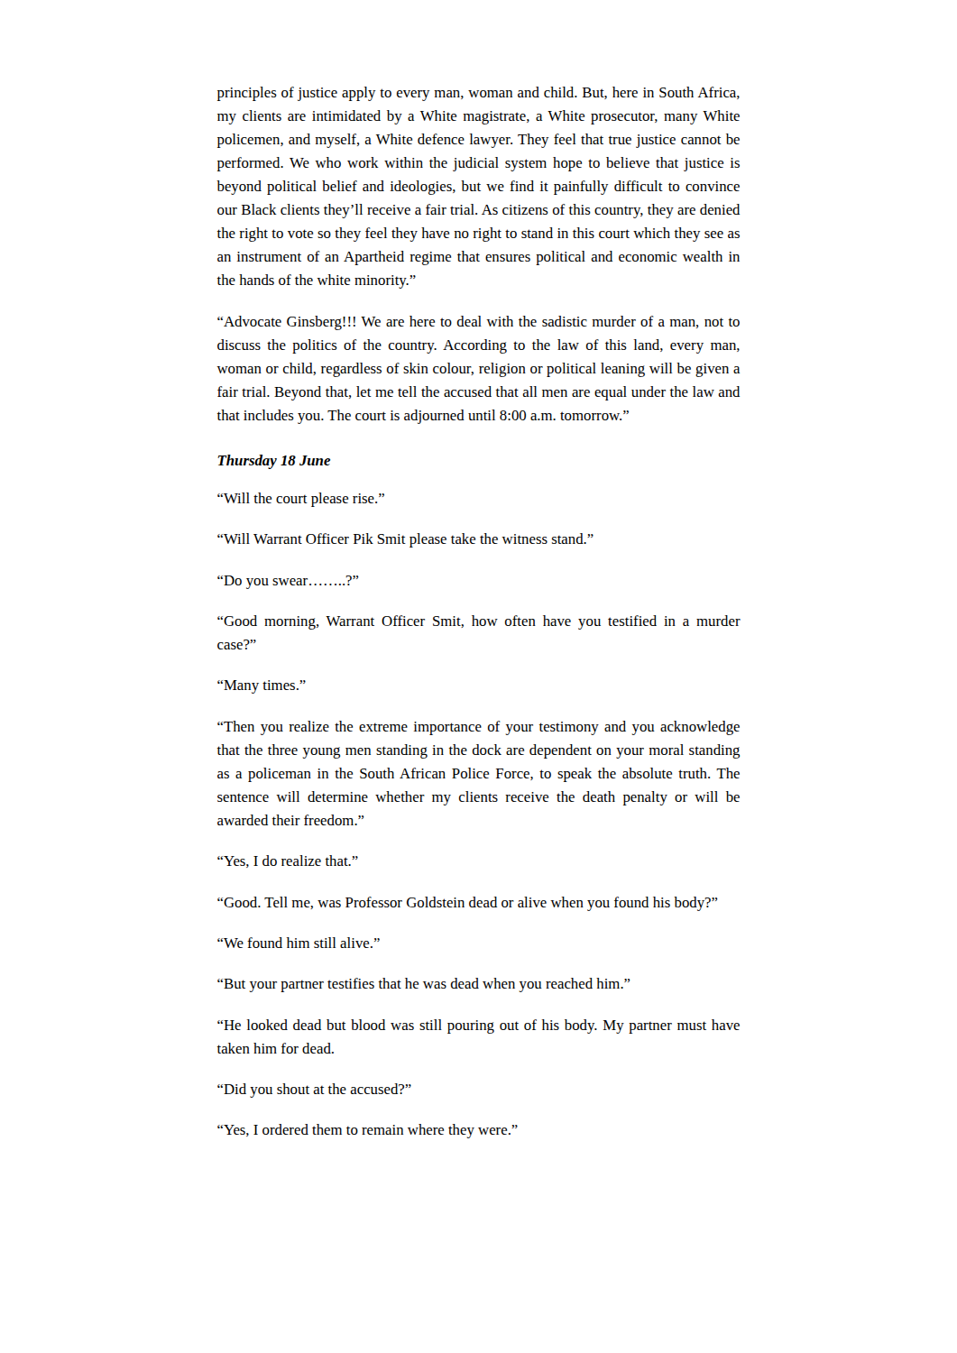principles of justice apply to every man, woman and child. But, here in South Africa, my clients are intimidated by a White magistrate, a White prosecutor, many White policemen, and myself, a White defence lawyer. They feel that true justice cannot be performed. We who work within the judicial system hope to believe that justice is beyond political belief and ideologies, but we find it painfully difficult to convince our Black clients they’ll receive a fair trial. As citizens of this country, they are denied the right to vote so they feel they have no right to stand in this court which they see as an instrument of an Apartheid regime that ensures political and economic wealth in the hands of the white minority.”
“Advocate Ginsberg!!! We are here to deal with the sadistic murder of a man, not to discuss the politics of the country. According to the law of this land, every man, woman or child, regardless of skin colour, religion or political leaning will be given a fair trial. Beyond that, let me tell the accused that all men are equal under the law and that includes you. The court is adjourned until 8:00 a.m. tomorrow.”
Thursday 18 June
“Will the court please rise.”
“Will Warrant Officer Pik Smit please take the witness stand.”
“Do you swear……..?”
“Good morning, Warrant Officer Smit, how often have you testified in a murder case?”
“Many times.”
“Then you realize the extreme importance of your testimony and you acknowledge that the three young men standing in the dock are dependent on your moral standing as a policeman in the South African Police Force, to speak the absolute truth. The sentence will determine whether my clients receive the death penalty or will be awarded their freedom.”
“Yes, I do realize that.”
“Good. Tell me, was Professor Goldstein dead or alive when you found his body?”
“We found him still alive.”
“But your partner testifies that he was dead when you reached him.”
“He looked dead but blood was still pouring out of his body. My partner must have taken him for dead.
“Did you shout at the accused?”
“Yes, I ordered them to remain where they were.”